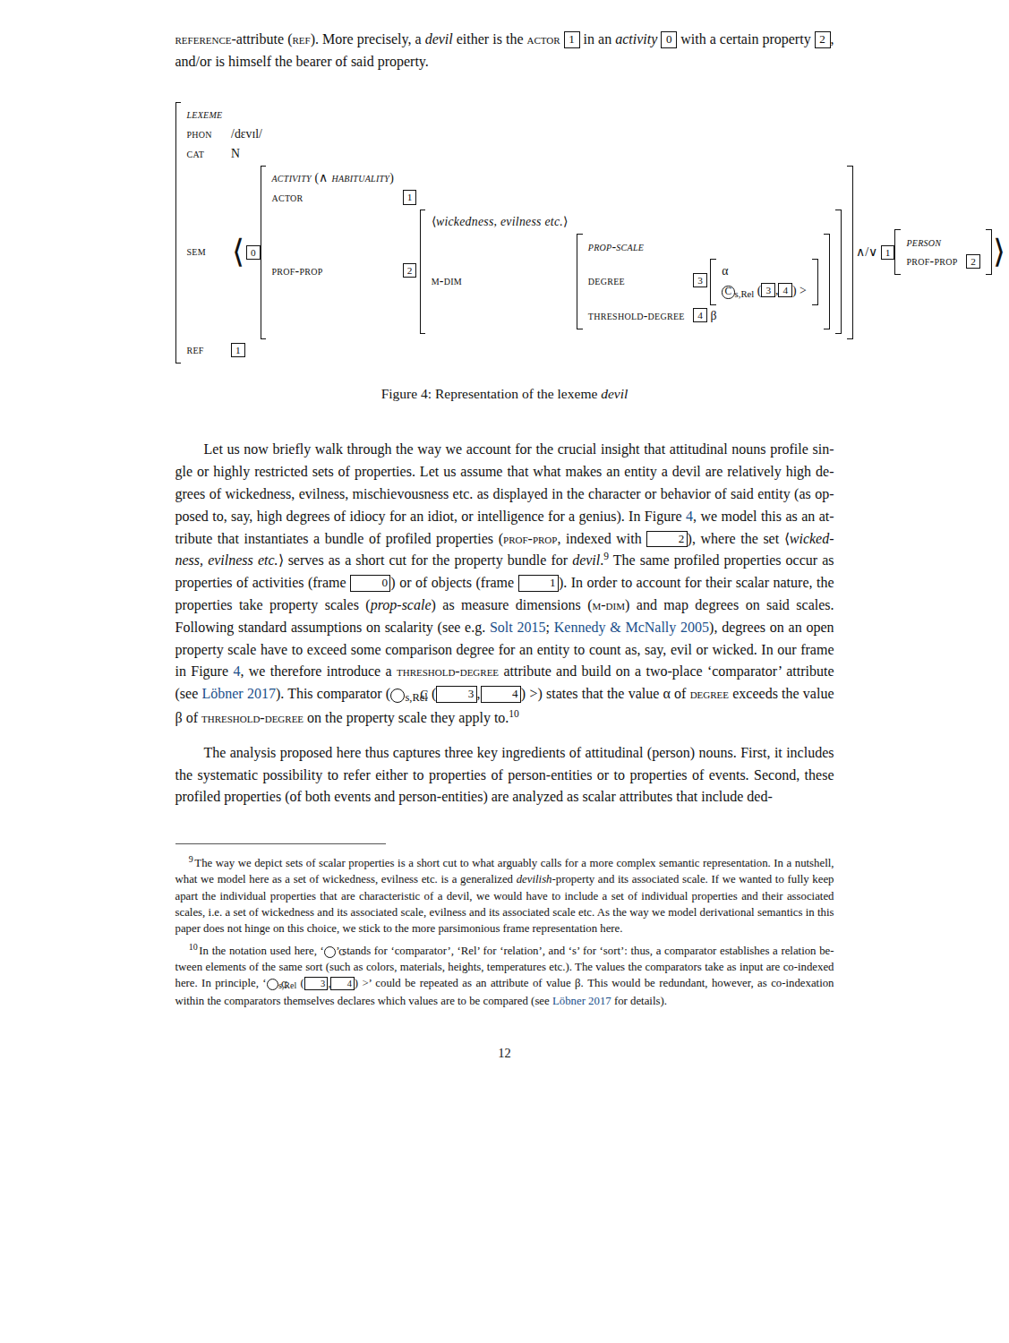reference-attribute (ref). More precisely, a devil either is the actor 1 in an activity 0 with a certain property 2, and/or is himself the bearer of said property.
| lexeme | |
| phon | /dɛvɪl/ |
| cat | N |
| sem | ⟨ 0 / activity (∧ habituality ) / / / actor / 1 / / prof-prop / 2 / ⟨ wickedness, evilness etc. ⟩ / / / m-dim / / prop-scale / / / degree / 3 / α / / C s,Rel ( 3 , 4 ) > / / / threshold-degree / 4 β / / / ∧/∨ 1 / person / / / prof-prop / 2 / ⟩ |
| ref | 1 |
Figure 4: Representation of the lexeme devil
Let us now briefly walk through the way we account for the crucial insight that attitudinal nouns profile single or highly restricted sets of properties. Let us assume that what makes an entity a devil are relatively high degrees of wickedness, evilness, mischievousness etc. as displayed in the character or behavior of said entity (as opposed to, say, high degrees of idiocy for an idiot, or intelligence for a genius). In Figure 4, we model this as an attribute that instantiates a bundle of profiled properties (prof-prop, indexed with 2), where the set ⟨wickedness, evilness etc.⟩ serves as a short cut for the property bundle for devil.9 The same profiled properties occur as properties of activities (frame 0) or of objects (frame 1). In order to account for their scalar nature, the properties take property scales (prop-scale) as measure dimensions (m-dim) and map degrees on said scales. Following standard assumptions on scalarity (see e.g. Solt 2015; Kennedy & McNally 2005), degrees on an open property scale have to exceed some comparison degree for an entity to count as, say, evil or wicked. In our frame in Figure 4, we therefore introduce a threshold-degree attribute and build on a two-place ‘comparator’ attribute (see Löbner 2017). This comparator (Cs,Rel (3,4) >) states that the value α of degree exceeds the value β of threshold-degree on the property scale they apply to.10
The analysis proposed here thus captures three key ingredients of attitudinal (person) nouns. First, it includes the systematic possibility to refer either to properties of person-entities or to properties of events. Second, these profiled properties (of both events and person-entities) are analyzed as scalar attributes that include ded-
9 The way we depict sets of scalar properties is a short cut to what arguably calls for a more complex semantic representation. In a nutshell, what we model here as a set of wickedness, evilness etc. is a generalized devilish-property and its associated scale. If we wanted to fully keep apart the individual properties that are characteristic of a devil, we would have to include a set of individual properties and their associated scales, i.e. a set of wickedness and its associated scale, evilness and its associated scale etc. As the way we model derivational semantics in this paper does not hinge on this choice, we stick to the more parsimonious frame representation here.
10 In the notation used here, ‘C’ stands for ‘comparator’, ‘Rel’ for ‘relation’, and ‘s’ for ‘sort’: thus, a comparator establishes a relation between elements of the same sort (such as colors, materials, heights, temperatures etc.). The values the comparators take as input are co-indexed here. In principle, ‘Cs,Rel (3,4) >’ could be repeated as an attribute of value β. This would be redundant, however, as co-indexation within the comparators themselves declares which values are to be compared (see Löbner 2017 for details).
12